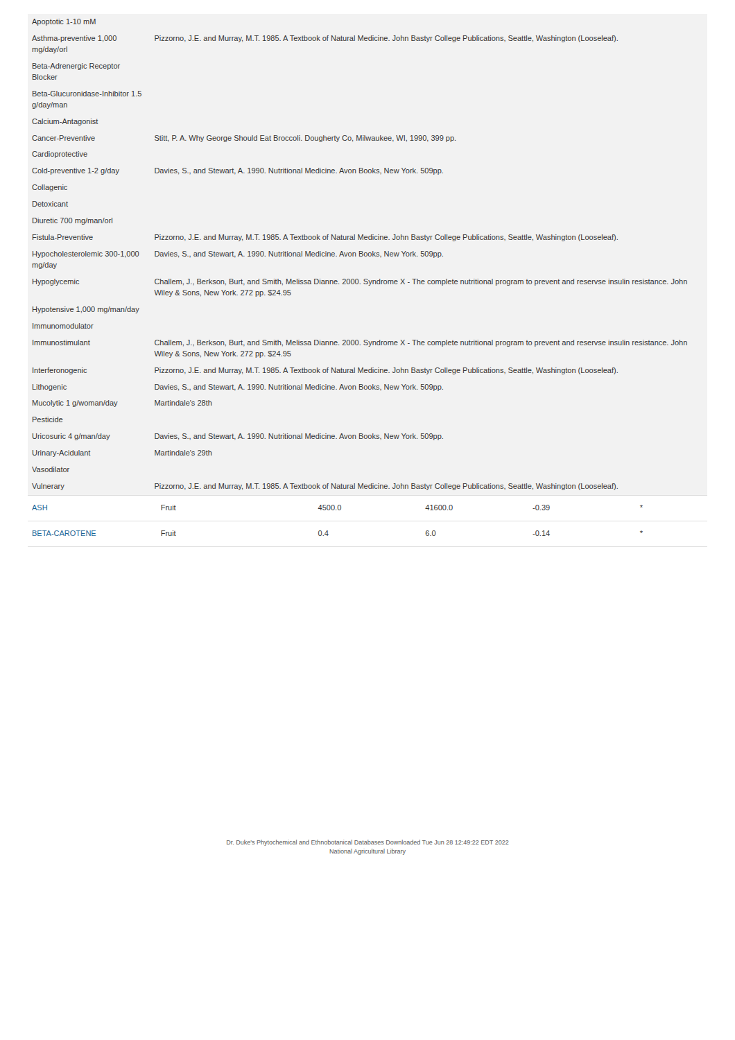| Apoptotic 1-10 mM | |
| Asthma-preventive 1,000 mg/day/orl | Pizzorno, J.E. and Murray, M.T. 1985. A Textbook of Natural Medicine. John Bastyr College Publications, Seattle, Washington (Looseleaf). |
| Beta-Adrenergic Receptor Blocker | |
| Beta-Glucuronidase-Inhibitor 1.5 g/day/man | |
| Calcium-Antagonist | |
| Cancer-Preventive | Stitt, P. A. Why George Should Eat Broccoli. Dougherty Co, Milwaukee, WI, 1990, 399 pp. |
| Cardioprotective | |
| Cold-preventive 1-2 g/day | Davies, S., and Stewart, A. 1990. Nutritional Medicine. Avon Books, New York. 509pp. |
| Collagenic | |
| Detoxicant | |
| Diuretic 700 mg/man/orl | |
| Fistula-Preventive | Pizzorno, J.E. and Murray, M.T. 1985. A Textbook of Natural Medicine. John Bastyr College Publications, Seattle, Washington (Looseleaf). |
| Hypocholesterolemic 300-1,000 mg/day | Davies, S., and Stewart, A. 1990. Nutritional Medicine. Avon Books, New York. 509pp. |
| Hypoglycemic | Challem, J., Berkson, Burt, and Smith, Melissa Dianne. 2000. Syndrome X - The complete nutritional program to prevent and reservse insulin resistance. John Wiley & Sons, New York. 272 pp. $24.95 |
| Hypotensive 1,000 mg/man/day | |
| Immunomodulator | |
| Immunostimulant | Challem, J., Berkson, Burt, and Smith, Melissa Dianne. 2000. Syndrome X - The complete nutritional program to prevent and reservse insulin resistance. John Wiley & Sons, New York. 272 pp. $24.95 |
| Interferonogenic | Pizzorno, J.E. and Murray, M.T. 1985. A Textbook of Natural Medicine. John Bastyr College Publications, Seattle, Washington (Looseleaf). |
| Lithogenic | Davies, S., and Stewart, A. 1990. Nutritional Medicine. Avon Books, New York. 509pp. |
| Mucolytic 1 g/woman/day | Martindale's 28th |
| Pesticide | |
| Uricosuric 4 g/man/day | Davies, S., and Stewart, A. 1990. Nutritional Medicine. Avon Books, New York. 509pp. |
| Urinary-Acidulant | Martindale's 29th |
| Vasodilator | |
| Vulnerary | Pizzorno, J.E. and Murray, M.T. 1985. A Textbook of Natural Medicine. John Bastyr College Publications, Seattle, Washington (Looseleaf). |
| ASH | Fruit | 4500.0 | 41600.0 | -0.39 | * |
| BETA-CAROTENE | Fruit | 0.4 | 6.0 | -0.14 | * |
Dr. Duke's Phytochemical and Ethnobotanical Databases Downloaded Tue Jun 28 12:49:22 EDT 2022
National Agricultural Library